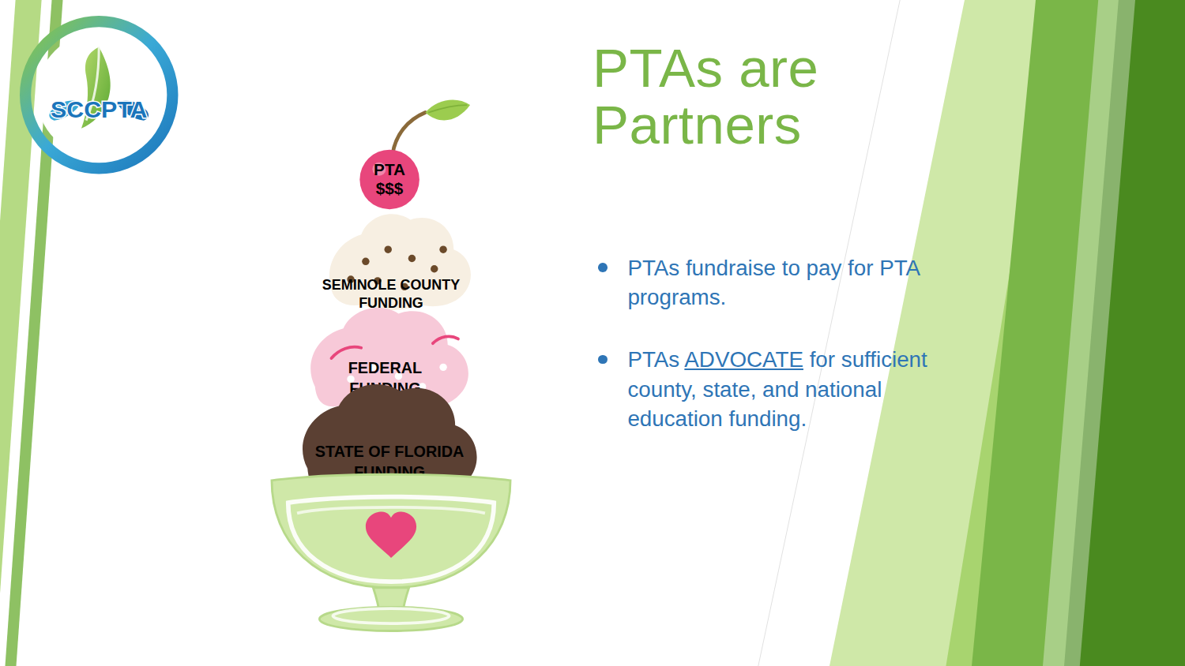SCCPTA
PTA $$$ SEMINOLE COUNTY FUNDING FEDERAL FUNDING STATE OF FLORIDA FUNDING
PTAs are Partners
PTAs fundraise to pay for PTA programs.
PTAs ADVOCATE for sufficient county, state, and national education funding.